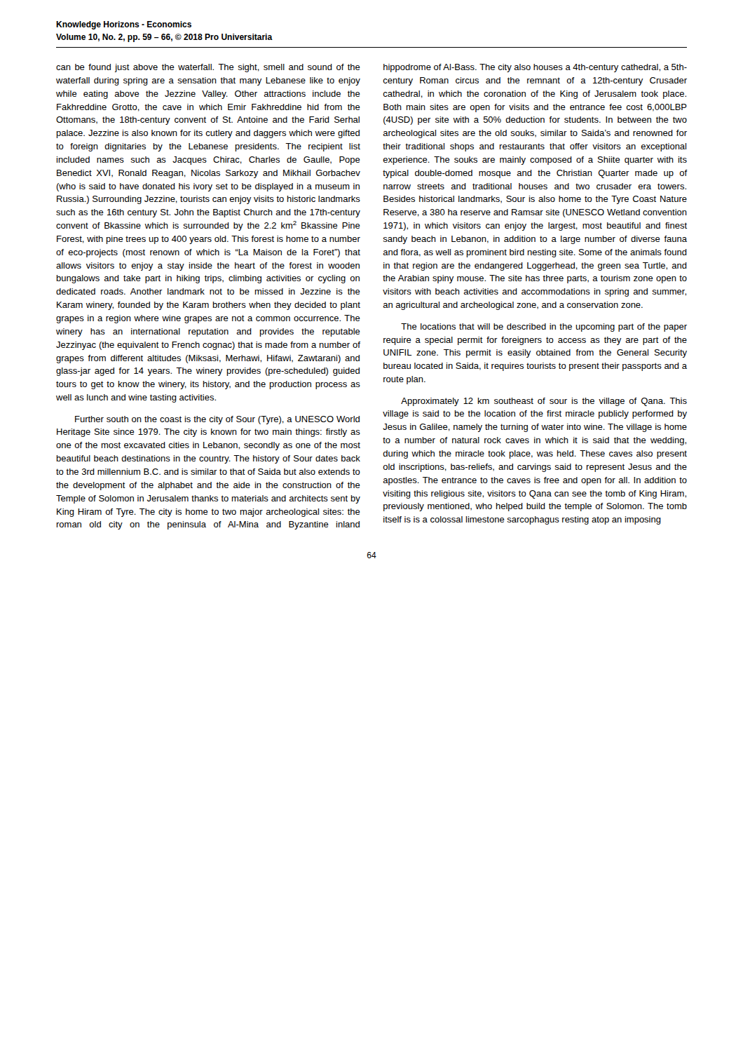Knowledge Horizons - Economics
Volume 10, No. 2, pp. 59 – 66, © 2018 Pro Universitaria
can be found just above the waterfall. The sight, smell and sound of the waterfall during spring are a sensation that many Lebanese like to enjoy while eating above the Jezzine Valley. Other attractions include the Fakhreddine Grotto, the cave in which Emir Fakhreddine hid from the Ottomans, the 18th-century convent of St. Antoine and the Farid Serhal palace. Jezzine is also known for its cutlery and daggers which were gifted to foreign dignitaries by the Lebanese presidents. The recipient list included names such as Jacques Chirac, Charles de Gaulle, Pope Benedict XVI, Ronald Reagan, Nicolas Sarkozy and Mikhail Gorbachev (who is said to have donated his ivory set to be displayed in a museum in Russia.) Surrounding Jezzine, tourists can enjoy visits to historic landmarks such as the 16th century St. John the Baptist Church and the 17th-century convent of Bkassine which is surrounded by the 2.2 km2 Bkassine Pine Forest, with pine trees up to 400 years old. This forest is home to a number of eco-projects (most renown of which is “La Maison de la Foret”) that allows visitors to enjoy a stay inside the heart of the forest in wooden bungalows and take part in hiking trips, climbing activities or cycling on dedicated roads. Another landmark not to be missed in Jezzine is the Karam winery, founded by the Karam brothers when they decided to plant grapes in a region where wine grapes are not a common occurrence. The winery has an international reputation and provides the reputable Jezzinyac (the equivalent to French cognac) that is made from a number of grapes from different altitudes (Miksasi, Merhawi, Hifawi, Zawtarani) and glass-jar aged for 14 years. The winery provides (pre-scheduled) guided tours to get to know the winery, its history, and the production process as well as lunch and wine tasting activities.
Further south on the coast is the city of Sour (Tyre), a UNESCO World Heritage Site since 1979. The city is known for two main things: firstly as one of the most excavated cities in Lebanon, secondly as one of the most beautiful beach destinations in the country. The history of Sour dates back to the 3rd millennium B.C. and is similar to that of Saida but also extends to the development of the alphabet and the aide in the construction of the Temple of Solomon in Jerusalem thanks to materials and architects sent by King Hiram of Tyre. The city is home to two major archeological sites: the roman old city on the peninsula of Al-Mina and Byzantine inland hippodrome of Al-Bass. The city also houses a 4th-century cathedral, a 5th-century Roman circus and the remnant of a 12th-century Crusader cathedral, in which the coronation of the King of Jerusalem took place. Both main sites are open for visits and the entrance fee cost 6,000LBP (4USD) per site with a 50% deduction for students. In between the two archeological sites are the old souks, similar to Saida’s and renowned for their traditional shops and restaurants that offer visitors an exceptional experience. The souks are mainly composed of a Shiite quarter with its typical double-domed mosque and the Christian Quarter made up of narrow streets and traditional houses and two crusader era towers. Besides historical landmarks, Sour is also home to the Tyre Coast Nature Reserve, a 380 ha reserve and Ramsar site (UNESCO Wetland convention 1971), in which visitors can enjoy the largest, most beautiful and finest sandy beach in Lebanon, in addition to a large number of diverse fauna and flora, as well as prominent bird nesting site. Some of the animals found in that region are the endangered Loggerhead, the green sea Turtle, and the Arabian spiny mouse. The site has three parts, a tourism zone open to visitors with beach activities and accommodations in spring and summer, an agricultural and archeological zone, and a conservation zone.
The locations that will be described in the upcoming part of the paper require a special permit for foreigners to access as they are part of the UNIFIL zone. This permit is easily obtained from the General Security bureau located in Saida, it requires tourists to present their passports and a route plan.
Approximately 12 km southeast of sour is the village of Qana. This village is said to be the location of the first miracle publicly performed by Jesus in Galilee, namely the turning of water into wine. The village is home to a number of natural rock caves in which it is said that the wedding, during which the miracle took place, was held. These caves also present old inscriptions, bas-reliefs, and carvings said to represent Jesus and the apostles. The entrance to the caves is free and open for all. In addition to visiting this religious site, visitors to Qana can see the tomb of King Hiram, previously mentioned, who helped build the temple of Solomon. The tomb itself is is a colossal limestone sarcophagus resting atop an imposing
64